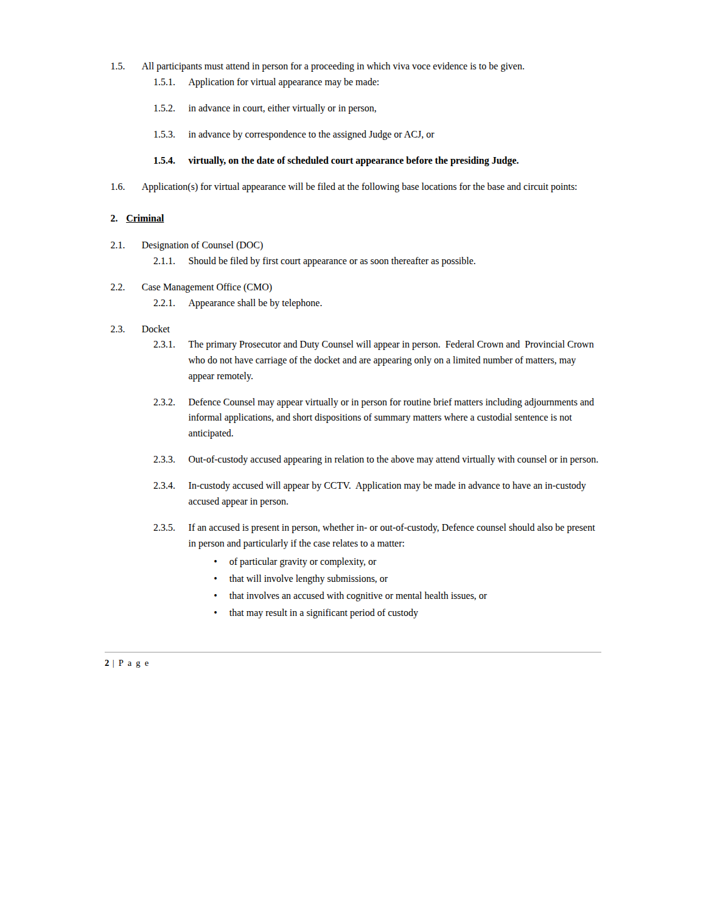1.5. All participants must attend in person for a proceeding in which viva voce evidence is to be given.
1.5.1. Application for virtual appearance may be made:
1.5.2. in advance in court, either virtually or in person,
1.5.3. in advance by correspondence to the assigned Judge or ACJ, or
1.5.4. virtually, on the date of scheduled court appearance before the presiding Judge.
1.6. Application(s) for virtual appearance will be filed at the following base locations for the base and circuit points:
2. Criminal
2.1. Designation of Counsel (DOC)
2.1.1. Should be filed by first court appearance or as soon thereafter as possible.
2.2. Case Management Office (CMO)
2.2.1. Appearance shall be by telephone.
2.3. Docket
2.3.1. The primary Prosecutor and Duty Counsel will appear in person. Federal Crown and Provincial Crown who do not have carriage of the docket and are appearing only on a limited number of matters, may appear remotely.
2.3.2. Defence Counsel may appear virtually or in person for routine brief matters including adjournments and informal applications, and short dispositions of summary matters where a custodial sentence is not anticipated.
2.3.3. Out-of-custody accused appearing in relation to the above may attend virtually with counsel or in person.
2.3.4. In-custody accused will appear by CCTV. Application may be made in advance to have an in-custody accused appear in person.
2.3.5. If an accused is present in person, whether in- or out-of-custody, Defence counsel should also be present in person and particularly if the case relates to a matter:
of particular gravity or complexity, or
that will involve lengthy submissions, or
that involves an accused with cognitive or mental health issues, or
that may result in a significant period of custody
2 | P a g e